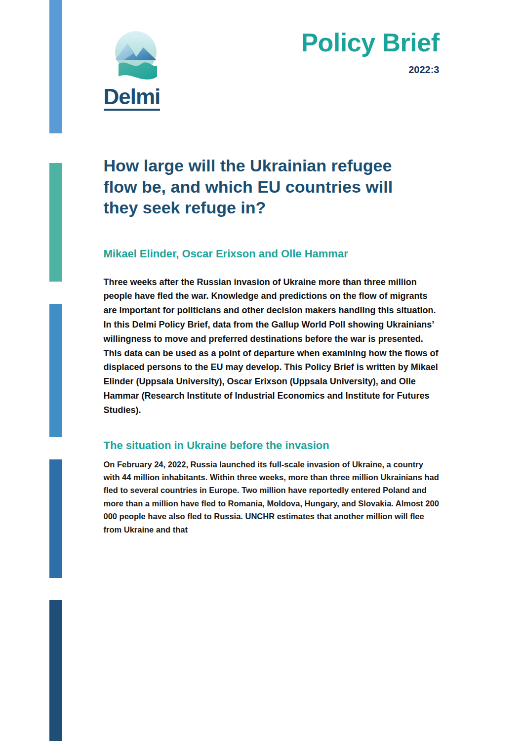Delmi
Policy Brief
2022:3
How large will the Ukrainian refugee flow be, and which EU countries will they seek refuge in?
Mikael Elinder, Oscar Erixson and Olle Hammar
Three weeks after the Russian invasion of Ukraine more than three million people have fled the war. Knowledge and predictions on the flow of migrants are important for politicians and other decision makers handling this situation. In this Delmi Policy Brief, data from the Gallup World Poll showing Ukrainians’ willingness to move and preferred destinations before the war is presented. This data can be used as a point of departure when examining how the flows of displaced persons to the EU may develop. This Policy Brief is written by Mikael Elinder (Uppsala University), Oscar Erixson (Uppsala University), and Olle Hammar (Research Institute of Industrial Economics and Institute for Futures Studies).
The situation in Ukraine before the invasion
On February 24, 2022, Russia launched its full-scale invasion of Ukraine, a country with 44 million inhabitants. Within three weeks, more than three million Ukrainians had fled to several countries in Europe. Two million have reportedly entered Poland and more than a million have fled to Romania, Moldova, Hungary, and Slovakia. Almost 200 000 people have also fled to Russia. UNCHR estimates that another million will flee from Ukraine and that